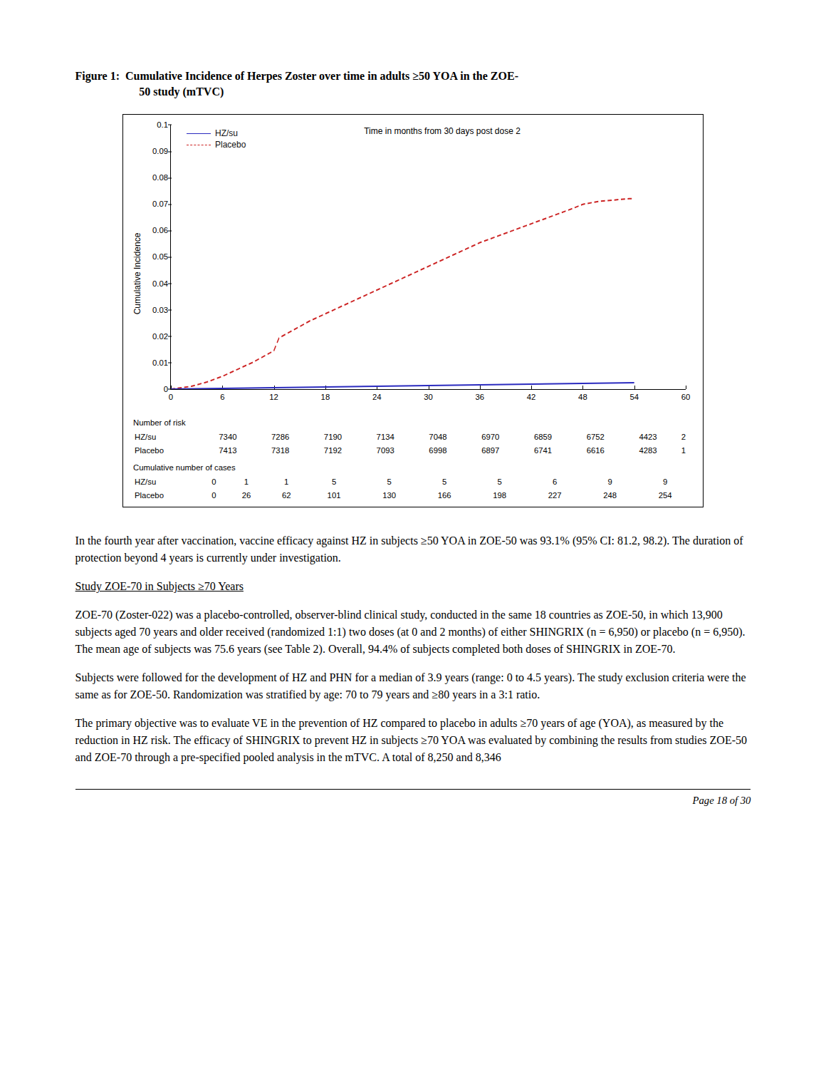Figure 1: Cumulative Incidence of Herpes Zoster over time in adults ≥50 YOA in the ZOE- 50 study (mTVC)
Cumulative Incidence
HZ/su
Placebo
0.1
0.09
0.08
0.07
0.06
0.05
0.04
0.03
0.02
0.01
0
0
6
12
18
24
30
36
42
48
54
60
Time in months from 30 days post dose 2
Number of risk
| HZ/su | 7340 | 7286 | 7190 | 7134 | 7048 | 6970 | 6859 | 6752 | 4423 | 2 |
| Placebo | 7413 | 7318 | 7192 | 7093 | 6998 | 6897 | 6741 | 6616 | 4283 | 1 |
Cumulative number of cases
| HZ/su | 0 | 1 | 1 | 5 | 5 | 5 | 5 | 6 | 9 | 9 |
| Placebo | 0 | 26 | 62 | 101 | 130 | 166 | 198 | 227 | 248 | 254 |
In the fourth year after vaccination, vaccine efficacy against HZ in subjects ≥50 YOA in ZOE-50 was 93.1% (95% CI: 81.2, 98.2). The duration of protection beyond 4 years is currently under investigation.
Study ZOE-70 in Subjects ≥70 Years
ZOE-70 (Zoster-022) was a placebo-controlled, observer-blind clinical study, conducted in the same 18 countries as ZOE-50, in which 13,900 subjects aged 70 years and older received (randomized 1:1) two doses (at 0 and 2 months) of either SHINGRIX (n = 6,950) or placebo (n = 6,950). The mean age of subjects was 75.6 years (see Table 2). Overall, 94.4% of subjects completed both doses of SHINGRIX in ZOE-70.
Subjects were followed for the development of HZ and PHN for a median of 3.9 years (range: 0 to 4.5 years). The study exclusion criteria were the same as for ZOE-50. Randomization was stratified by age: 70 to 79 years and ≥80 years in a 3:1 ratio.
The primary objective was to evaluate VE in the prevention of HZ compared to placebo in adults ≥70 years of age (YOA), as measured by the reduction in HZ risk. The efficacy of SHINGRIX to prevent HZ in subjects ≥70 YOA was evaluated by combining the results from studies ZOE-50 and ZOE-70 through a pre-specified pooled analysis in the mTVC. A total of 8,250 and 8,346
Page 18 of 30